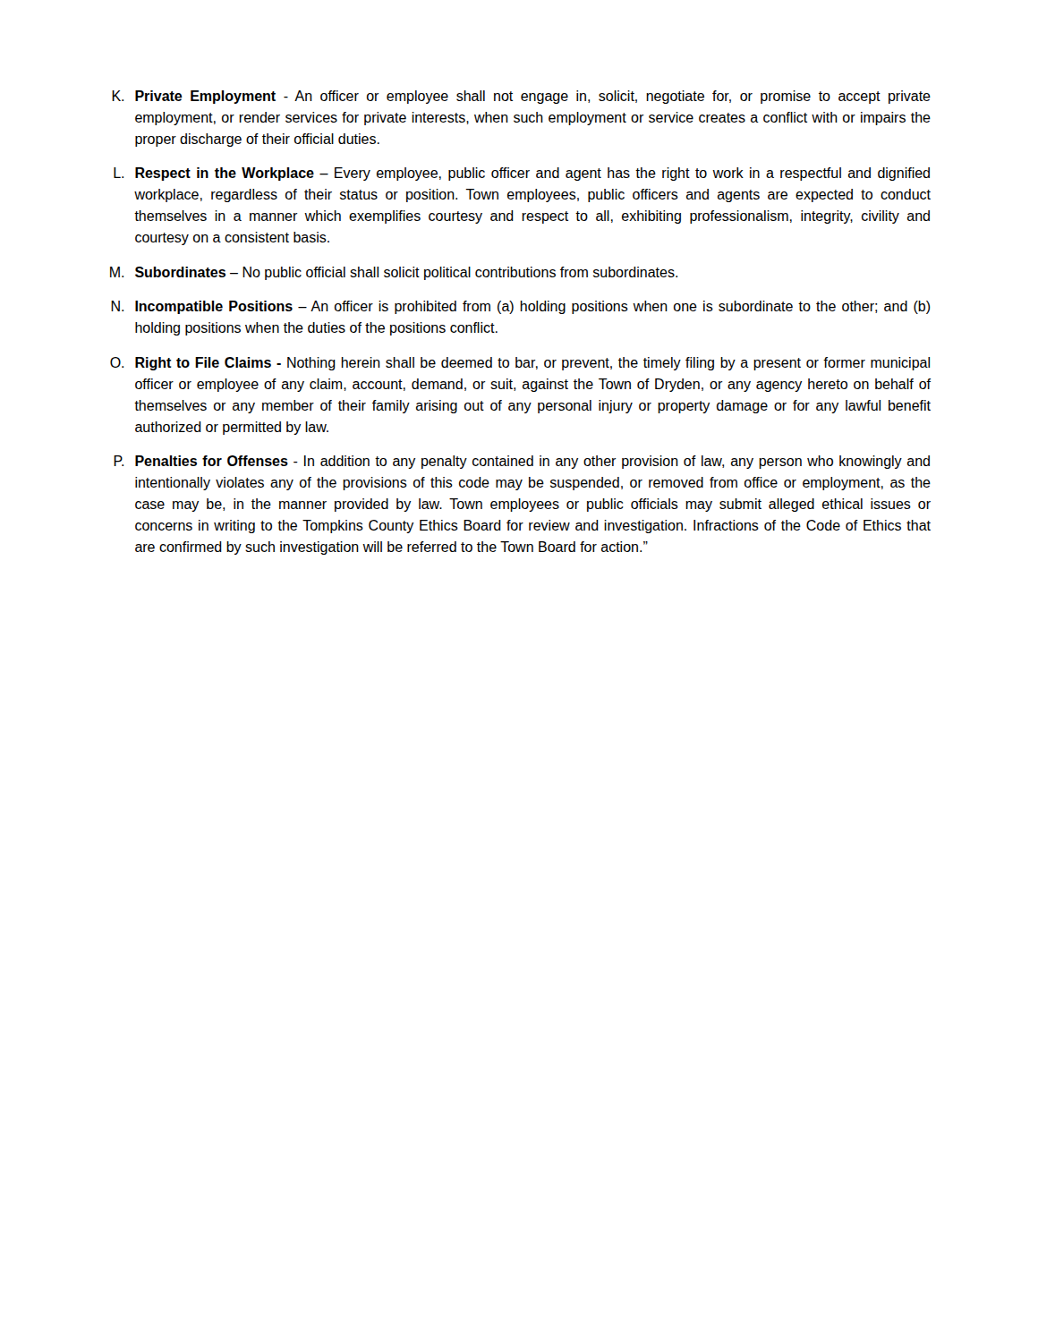Private Employment - An officer or employee shall not engage in, solicit, negotiate for, or promise to accept private employment, or render services for private interests, when such employment or service creates a conflict with or impairs the proper discharge of their official duties.
Respect in the Workplace – Every employee, public officer and agent has the right to work in a respectful and dignified workplace, regardless of their status or position. Town employees, public officers and agents are expected to conduct themselves in a manner which exemplifies courtesy and respect to all, exhibiting professionalism, integrity, civility and courtesy on a consistent basis.
Subordinates – No public official shall solicit political contributions from subordinates.
Incompatible Positions – An officer is prohibited from (a) holding positions when one is subordinate to the other; and (b) holding positions when the duties of the positions conflict.
Right to File Claims - Nothing herein shall be deemed to bar, or prevent, the timely filing by a present or former municipal officer or employee of any claim, account, demand, or suit, against the Town of Dryden, or any agency hereto on behalf of themselves or any member of their family arising out of any personal injury or property damage or for any lawful benefit authorized or permitted by law.
Penalties for Offenses - In addition to any penalty contained in any other provision of law, any person who knowingly and intentionally violates any of the provisions of this code may be suspended, or removed from office or employment, as the case may be, in the manner provided by law. Town employees or public officials may submit alleged ethical issues or concerns in writing to the Tompkins County Ethics Board for review and investigation. Infractions of the Code of Ethics that are confirmed by such investigation will be referred to the Town Board for action.”